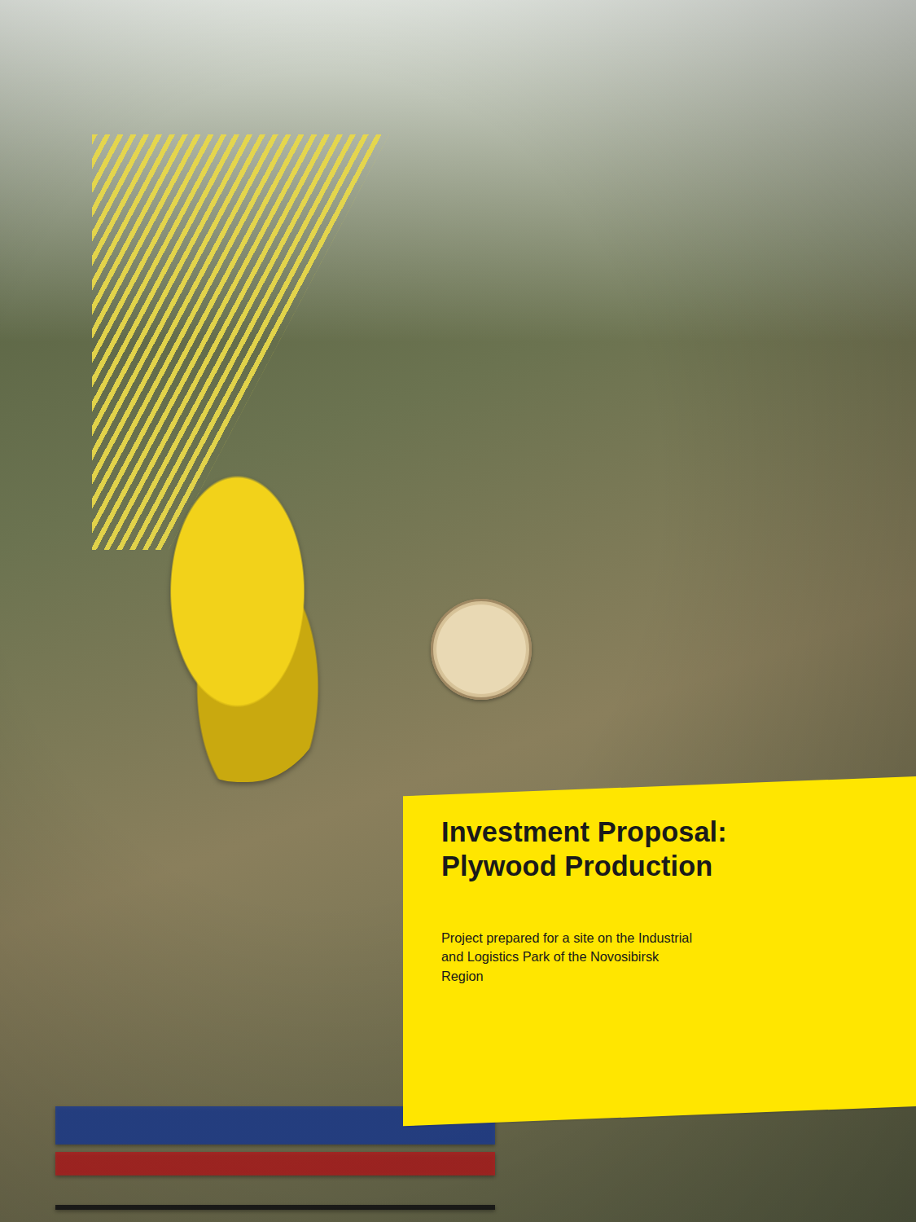Investment Proposal:
Plywood Production
Project prepared for a site on the Industrial and Logistics Park of the Novosibirsk Region